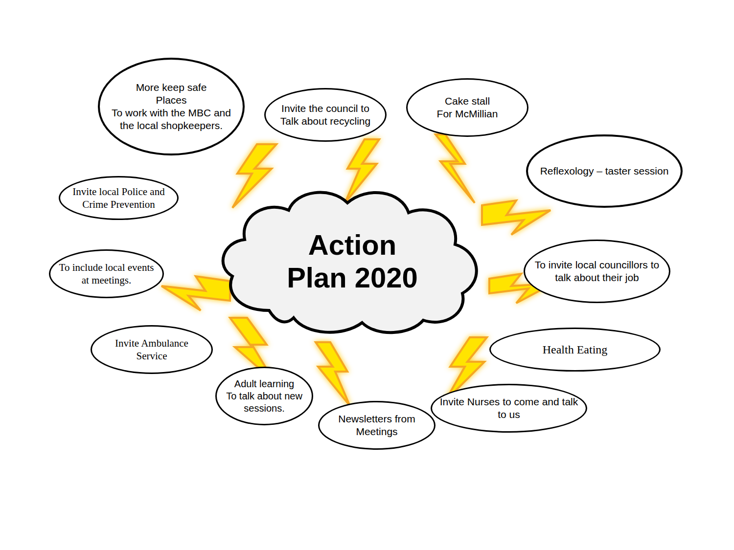Action Plan 2020
More keep safe
Places
To work with the MBC and the local shopkeepers.
Invite the council to
Talk about recycling
Cake stall
For McMillian
Reflexology – taster session
Invite local Police and Crime Prevention
To invite local councillors to talk about their job
To include local events at meetings.
Health Eating
Invite Ambulance Service
Adult learning
To talk about new sessions.
Invite Nurses to come and talk to us
Newsletters from Meetings